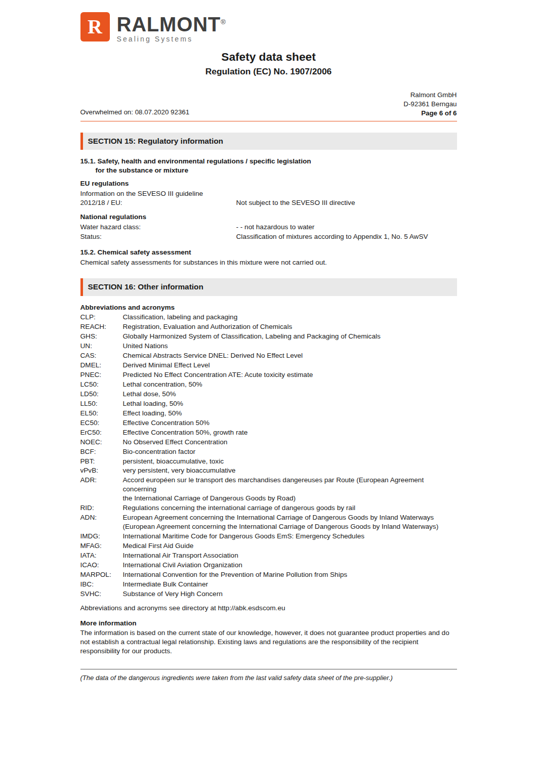RALMONT®
Sealing Systems
Safety data sheet
Regulation (EC) No. 1907/2006
Overwhelmed on: 08.07.2020 92361
Ralmont GmbH
D-92361 Berngau
Page 6 of 6
SECTION 15: Regulatory information
15.1. Safety, health and environmental regulations / specific legislation for the substance or mixture
EU regulations
Information on the SEVESO III guideline
2012/18 / EU:
Not subject to the SEVESO III directive
National regulations
Water hazard class:
- - not hazardous to water
Status:
Classification of mixtures according to Appendix 1, No. 5 AwSV
15.2. Chemical safety assessment
Chemical safety assessments for substances in this mixture were not carried out.
SECTION 16: Other information
Abbreviations and acronyms
CLP:
Classification, labeling and packaging
REACH:
Registration, Evaluation and Authorization of Chemicals
GHS:
Globally Harmonized System of Classification, Labeling and Packaging of Chemicals
UN:
United Nations
CAS:
Chemical Abstracts Service DNEL: Derived No Effect Level
DMEL:
Derived Minimal Effect Level
PNEC:
Predicted No Effect Concentration ATE: Acute toxicity estimate
LC50:
Lethal concentration, 50%
LD50:
Lethal dose, 50%
LL50:
Lethal loading, 50%
EL50:
Effect loading, 50%
EC50:
Effective Concentration 50%
ErC50:
Effective Concentration 50%, growth rate
NOEC:
No Observed Effect Concentration
BCF:
Bio-concentration factor
PBT:
persistent, bioaccumulative, toxic
vPvB:
very persistent, very bioaccumulative
ADR:
Accord européen sur le transport des marchandises dangereuses par Route (European Agreement concerningthe International Carriage of Dangerous Goods by Road)
RID:
Regulations concerning the international carriage of dangerous goods by rail
ADN:
European Agreement concerning the International Carriage of Dangerous Goods by Inland Waterways(European Agreement concerning the International Carriage of Dangerous Goods by Inland Waterways)
IMDG:
International Maritime Code for Dangerous Goods EmS: Emergency Schedules
MFAG:
Medical First Aid Guide
IATA:
International Air Transport Association
ICAO:
International Civil Aviation Organization
MARPOL:
International Convention for the Prevention of Marine Pollution from Ships
IBC:
Intermediate Bulk Container
SVHC:
Substance of Very High Concern
Abbreviations and acronyms see directory at http://abk.esdscom.eu
More information
The information is based on the current state of our knowledge, however, it does not guarantee product properties and do not establish a contractual legal relationship. Existing laws and regulations are the responsibility of the recipient responsibility for our products.
(The data of the dangerous ingredients were taken from the last valid safety data sheet of the pre-supplier.)